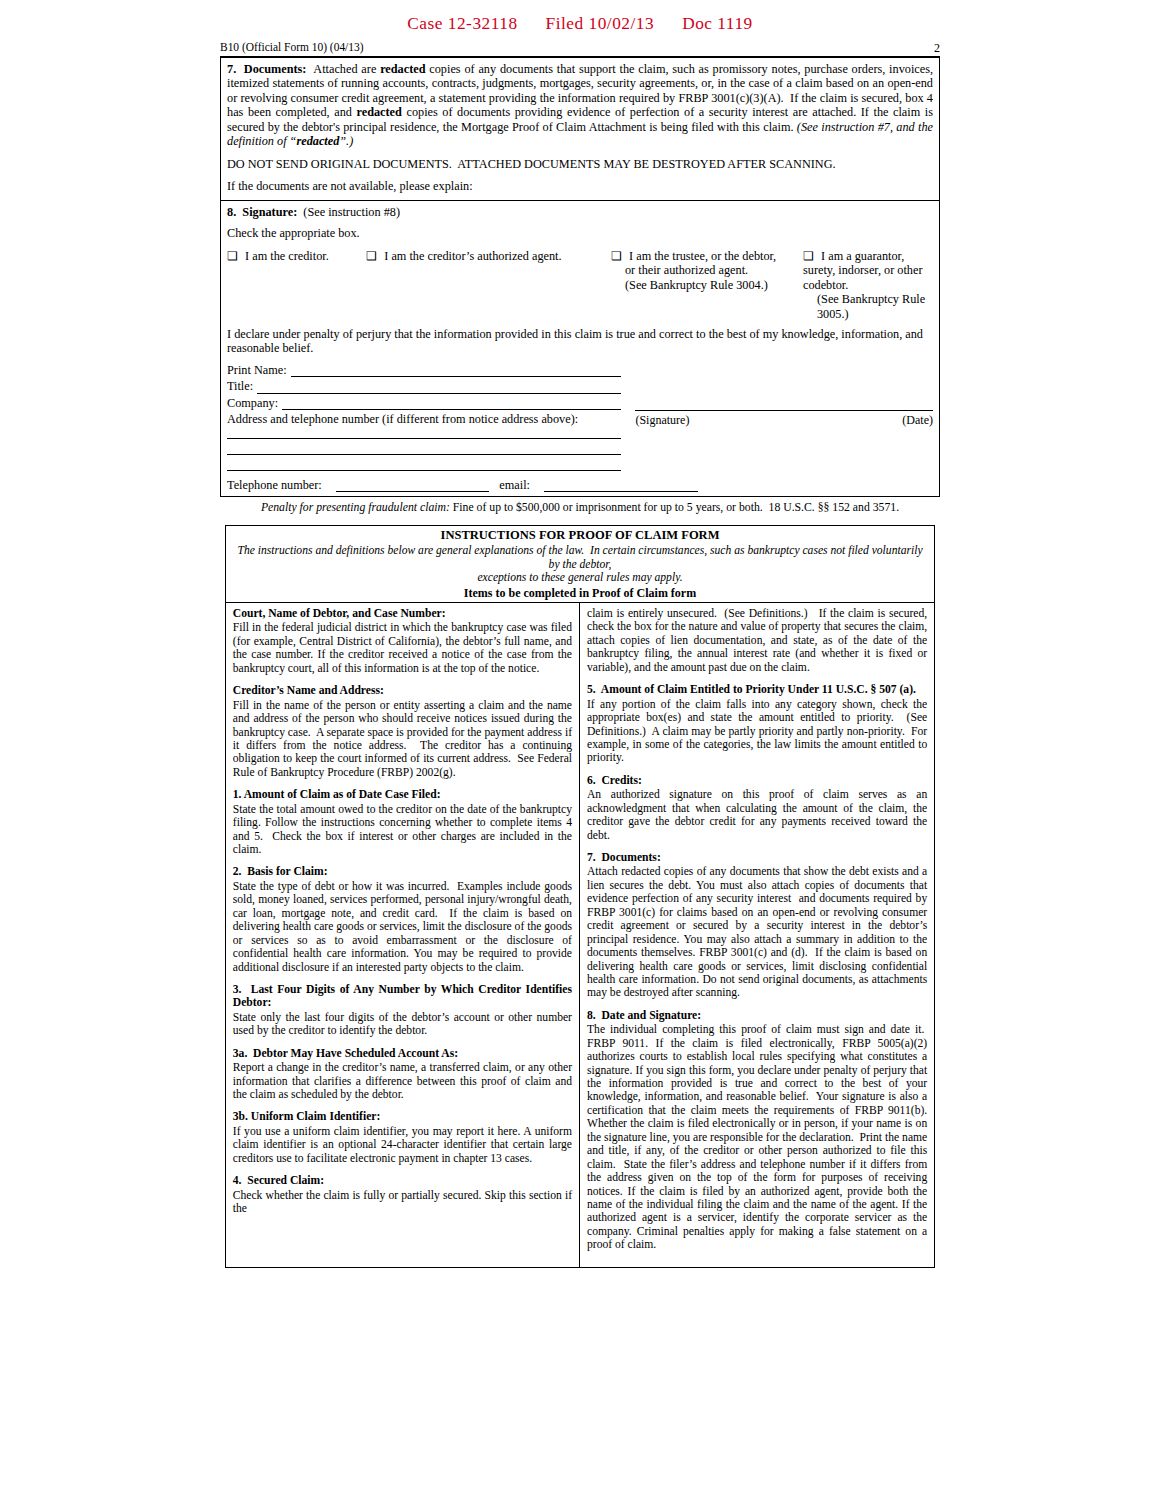Case 12-32118 Filed 10/02/13 Doc 1119
B10 (Official Form 10) (04/13)
2
| 7. Documents: Attached are redacted copies of any documents that support the claim, such as promissory notes, purchase orders, invoices, itemized statements of running accounts, contracts, judgments, mortgages, security agreements, or, in the case of a claim based on an open-end or revolving consumer credit agreement, a statement providing the information required by FRBP 3001(c)(3)(A). If the claim is secured, box 4 has been completed, and redacted copies of documents providing evidence of perfection of a security interest are attached. If the claim is secured by the debtor's principal residence, the Mortgage Proof of Claim Attachment is being filed with this claim. (See instruction #7, and the definition of “ redacted ”.) DO NOT SEND ORIGINAL DOCUMENTS. ATTACHED DOCUMENTS MAY BE DESTROYED AFTER SCANNING. If the documents are not available, please explain: |
| 8. Signature: (See instruction #8) Check the appropriate box. ❑ I am the creditor. ❑ I am the creditor’s authorized agent. ❑ I am the trustee, or the debtor, or their authorized agent. (See Bankruptcy Rule 3004.) ❑ I am a guarantor, surety, indorser, or other codebtor. (See Bankruptcy Rule 3005.) I declare under penalty of perjury that the information provided in this claim is true and correct to the best of my knowledge, information, and reasonable belief. Print Name: Title: Company: Address and telephone number (if different from notice address above): (Signature) (Date) Telephone number: email: |
Penalty for presenting fraudulent claim: Fine of up to $500,000 or imprisonment for up to 5 years, or both. 18 U.S.C. §§ 152 and 3571.
INSTRUCTIONS FOR PROOF OF CLAIM FORM
The instructions and definitions below are general explanations of the law. In certain circumstances, such as bankruptcy cases not filed voluntarily by the debtor,
exceptions to these general rules may apply.
Items to be completed in Proof of Claim form
Court, Name of Debtor, and Case Number:
Fill in the federal judicial district in which the bankruptcy case was filed (for example, Central District of California), the debtor’s full name, and the case number. If the creditor received a notice of the case from the bankruptcy court, all of this information is at the top of the notice.
Creditor’s Name and Address:
Fill in the name of the person or entity asserting a claim and the name and address of the person who should receive notices issued during the bankruptcy case. A separate space is provided for the payment address if it differs from the notice address. The creditor has a continuing obligation to keep the court informed of its current address. See Federal Rule of Bankruptcy Procedure (FRBP) 2002(g).
1. Amount of Claim as of Date Case Filed:
State the total amount owed to the creditor on the date of the bankruptcy filing. Follow the instructions concerning whether to complete items 4 and 5. Check the box if interest or other charges are included in the claim.
2. Basis for Claim:
State the type of debt or how it was incurred. Examples include goods sold, money loaned, services performed, personal injury/wrongful death, car loan, mortgage note, and credit card. If the claim is based on delivering health care goods or services, limit the disclosure of the goods or services so as to avoid embarrassment or the disclosure of confidential health care information. You may be required to provide additional disclosure if an interested party objects to the claim.
3. Last Four Digits of Any Number by Which Creditor Identifies Debtor:
State only the last four digits of the debtor’s account or other number used by the creditor to identify the debtor.
3a. Debtor May Have Scheduled Account As:
Report a change in the creditor’s name, a transferred claim, or any other information that clarifies a difference between this proof of claim and the claim as scheduled by the debtor.
3b. Uniform Claim Identifier:
If you use a uniform claim identifier, you may report it here. A uniform claim identifier is an optional 24-character identifier that certain large creditors use to facilitate electronic payment in chapter 13 cases.
4. Secured Claim:
Check whether the claim is fully or partially secured. Skip this section if the
claim is entirely unsecured. (See Definitions.) If the claim is secured, check the box for the nature and value of property that secures the claim, attach copies of lien documentation, and state, as of the date of the bankruptcy filing, the annual interest rate (and whether it is fixed or variable), and the amount past due on the claim.
5. Amount of Claim Entitled to Priority Under 11 U.S.C. § 507 (a).
If any portion of the claim falls into any category shown, check the appropriate box(es) and state the amount entitled to priority. (See Definitions.) A claim may be partly priority and partly non-priority. For example, in some of the categories, the law limits the amount entitled to priority.
6. Credits:
An authorized signature on this proof of claim serves as an acknowledgment that when calculating the amount of the claim, the creditor gave the debtor credit for any payments received toward the debt.
7. Documents:
Attach redacted copies of any documents that show the debt exists and a lien secures the debt. You must also attach copies of documents that evidence perfection of any security interest and documents required by FRBP 3001(c) for claims based on an open-end or revolving consumer credit agreement or secured by a security interest in the debtor’s principal residence. You may also attach a summary in addition to the documents themselves. FRBP 3001(c) and (d). If the claim is based on delivering health care goods or services, limit disclosing confidential health care information. Do not send original documents, as attachments may be destroyed after scanning.
8. Date and Signature:
The individual completing this proof of claim must sign and date it. FRBP 9011. If the claim is filed electronically, FRBP 5005(a)(2) authorizes courts to establish local rules specifying what constitutes a signature. If you sign this form, you declare under penalty of perjury that the information provided is true and correct to the best of your knowledge, information, and reasonable belief. Your signature is also a certification that the claim meets the requirements of FRBP 9011(b). Whether the claim is filed electronically or in person, if your name is on the signature line, you are responsible for the declaration. Print the name and title, if any, of the creditor or other person authorized to file this claim. State the filer’s address and telephone number if it differs from the address given on the top of the form for purposes of receiving notices. If the claim is filed by an authorized agent, provide both the name of the individual filing the claim and the name of the agent. If the authorized agent is a servicer, identify the corporate servicer as the company. Criminal penalties apply for making a false statement on a proof of claim.